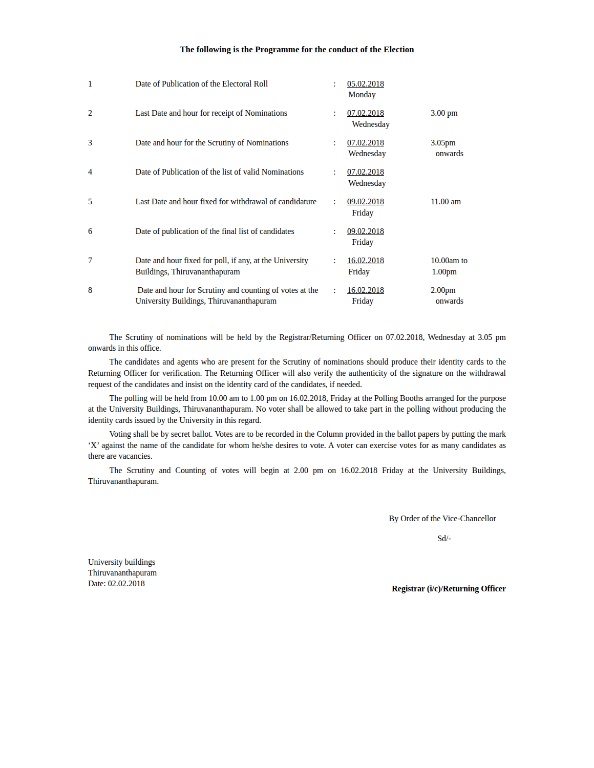The following is the Programme for the conduct of the Election
| 1 | Date of Publication of the Electoral Roll | : | 05.02.2018 Monday | |
| 2 | Last Date and hour for receipt of Nominations | : | 07.02.2018 Wednesday | 3.00 pm |
| 3 | Date and hour for the Scrutiny of Nominations | : | 07.02.2018 Wednesday | 3.05pm onwards |
| 4 | Date of Publication of the list of valid Nominations | : | 07.02.2018 Wednesday | |
| 5 | Last Date and hour fixed for withdrawal of candidature | : | 09.02.2018 Friday | 11.00 am |
| 6 | Date of publication of the final list of candidates | : | 09.02.2018 Friday | |
| 7 | Date and hour fixed for poll, if any, at the University Buildings, Thiruvananthapuram | : | 16.02.2018 Friday | 10.00am to 1.00pm |
| 8 | Date and hour for Scrutiny and counting of votes at the University Buildings, Thiruvananthapuram | : | 16.02.2018 Friday | 2.00pm onwards |
The Scrutiny of nominations will be held by the Registrar/Returning Officer on 07.02.2018, Wednesday at 3.05 pm onwards in this office.
The candidates and agents who are present for the Scrutiny of nominations should produce their identity cards to the Returning Officer for verification. The Returning Officer will also verify the authenticity of the signature on the withdrawal request of the candidates and insist on the identity card of the candidates, if needed.
The polling will be held from 10.00 am to 1.00 pm on 16.02.2018, Friday at the Polling Booths arranged for the purpose at the University Buildings, Thiruvananthapuram. No voter shall be allowed to take part in the polling without producing the identity cards issued by the University in this regard.
Voting shall be by secret ballot. Votes are to be recorded in the Column provided in the ballot papers by putting the mark ‘X’ against the name of the candidate for whom he/she desires to vote. A voter can exercise votes for as many candidates as there are vacancies.
The Scrutiny and Counting of votes will begin at 2.00 pm on 16.02.2018 Friday at the University Buildings, Thiruvananthapuram.
By Order of the Vice-Chancellor
Sd/-
University buildings
Thiruvananthapuram
Date: 02.02.2018
Registrar (i/c)/Returning Officer